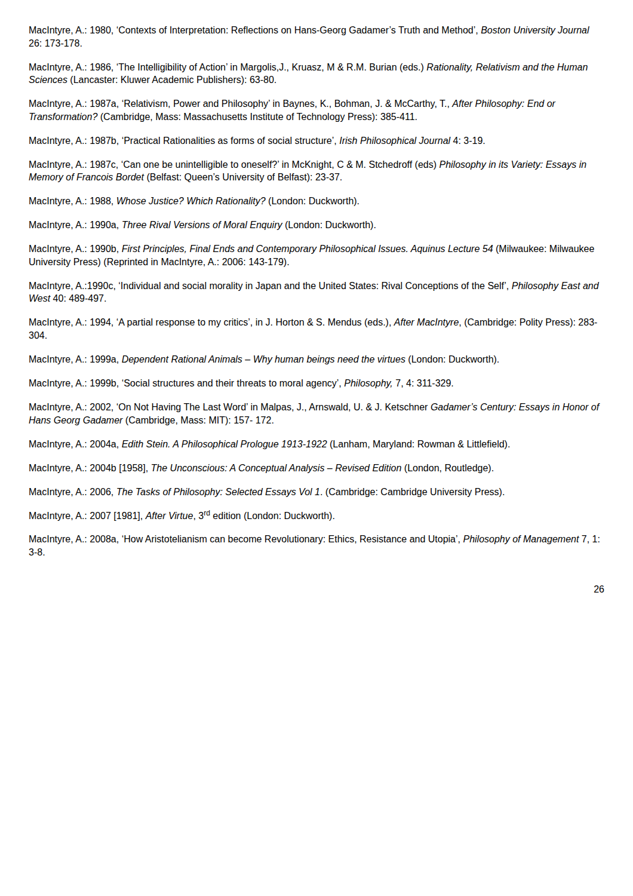MacIntyre, A.: 1980, ‘Contexts of Interpretation: Reflections on Hans-Georg Gadamer’s Truth and Method’, Boston University Journal 26: 173-178.
MacIntyre, A.: 1986, ‘The Intelligibility of Action’ in Margolis,J., Kruasz, M & R.M. Burian (eds.) Rationality, Relativism and the Human Sciences (Lancaster: Kluwer Academic Publishers): 63-80.
MacIntyre, A.: 1987a, ‘Relativism, Power and Philosophy’ in Baynes, K., Bohman, J. & McCarthy, T., After Philosophy: End or Transformation? (Cambridge, Mass: Massachusetts Institute of Technology Press): 385-411.
MacIntyre, A.: 1987b, ‘Practical Rationalities as forms of social structure’, Irish Philosophical Journal 4: 3-19.
MacIntyre, A.: 1987c, ‘Can one be unintelligible to oneself?’ in McKnight, C & M. Stchedroff (eds) Philosophy in its Variety: Essays in Memory of Francois Bordet (Belfast: Queen’s University of Belfast): 23-37.
MacIntyre, A.: 1988, Whose Justice? Which Rationality? (London: Duckworth).
MacIntyre, A.: 1990a, Three Rival Versions of Moral Enquiry (London: Duckworth).
MacIntyre, A.: 1990b, First Principles, Final Ends and Contemporary Philosophical Issues. Aquinus Lecture 54 (Milwaukee: Milwaukee University Press) (Reprinted in MacIntyre, A.: 2006: 143-179).
MacIntyre, A.:1990c, ‘Individual and social morality in Japan and the United States: Rival Conceptions of the Self’, Philosophy East and West 40: 489-497.
MacIntyre, A.: 1994, ‘A partial response to my critics’, in J. Horton & S. Mendus (eds.), After MacIntyre, (Cambridge: Polity Press): 283-304.
MacIntyre, A.: 1999a, Dependent Rational Animals – Why human beings need the virtues (London: Duckworth).
MacIntyre, A.: 1999b, ‘Social structures and their threats to moral agency’, Philosophy, 7, 4: 311-329.
MacIntyre, A.: 2002, ‘On Not Having The Last Word’ in Malpas, J., Arnswald, U. & J. Ketschner Gadamer’s Century: Essays in Honor of Hans Georg Gadamer (Cambridge, Mass: MIT): 157- 172.
MacIntyre, A.: 2004a, Edith Stein. A Philosophical Prologue 1913-1922 (Lanham, Maryland: Rowman & Littlefield).
MacIntyre, A.: 2004b [1958], The Unconscious: A Conceptual Analysis – Revised Edition (London, Routledge).
MacIntyre, A.: 2006, The Tasks of Philosophy: Selected Essays Vol 1. (Cambridge: Cambridge University Press).
MacIntyre, A.: 2007 [1981], After Virtue, 3rd edition (London: Duckworth).
MacIntyre, A.: 2008a, ‘How Aristotelianism can become Revolutionary: Ethics, Resistance and Utopia’, Philosophy of Management 7, 1: 3-8.
26